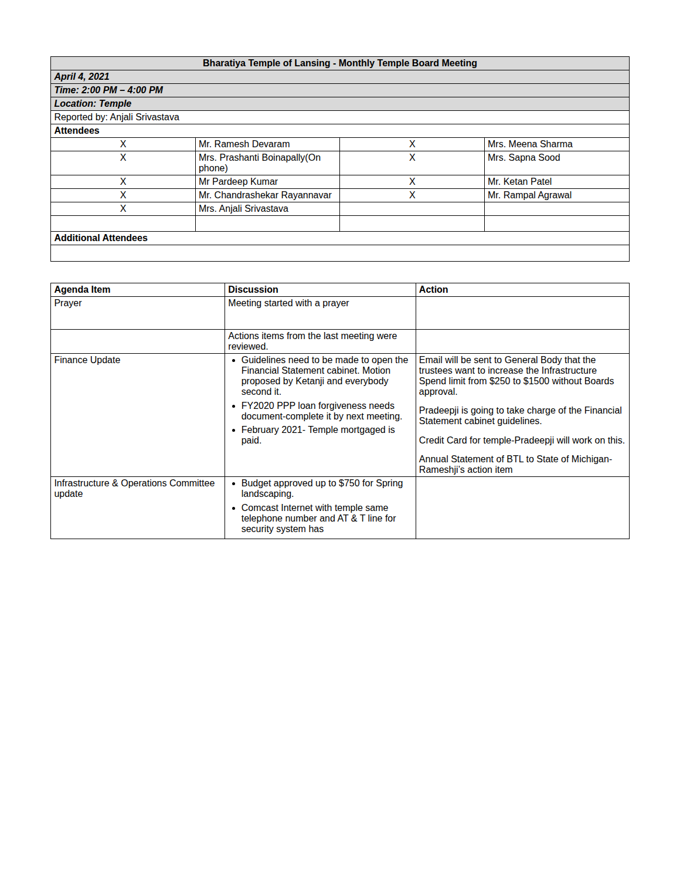| Bharatiya Temple of Lansing - Monthly Temple Board Meeting |
| April 4, 2021 |
| Time: 2:00 PM – 4:00 PM |
| Location: Temple |
| Reported by: Anjali Srivastava |
| Attendees |
| X | Mr. Ramesh Devaram | X | Mrs. Meena Sharma |
| X | Mrs. Prashanti Boinapally(On phone) | X | Mrs. Sapna Sood |
| X | Mr Pardeep Kumar | X | Mr. Ketan Patel |
| X | Mr. Chandrashekar Rayannavar | X | Mr. Rampal Agrawal |
| X | Mrs. Anjali Srivastava | | |
| Additional Attendees |
| Agenda Item | Discussion | Action |
| Prayer | Meeting started with a prayer | |
| | Actions items from the last meeting were reviewed. | |
| Finance Update | Guidelines need to be made to open the Financial Statement cabinet. Motion proposed by Ketanji and everybody second it. FY2020 PPP loan forgiveness needs document-complete it by next meeting. February 2021- Temple mortgaged is paid. | Email will be sent to General Body that the trustees want to increase the Infrastructure Spend limit from $250 to $1500 without Boards approval. Pradeepji is going to take charge of the Financial Statement cabinet guidelines. Credit Card for temple-Pradeepji will work on this. Annual Statement of BTL to State of Michigan-Rameshji’s action item |
| Infrastructure & Operations Committee update | Budget approved up to $750 for Spring landscaping. Comcast Internet with temple same telephone number and AT & T line for security system has | |